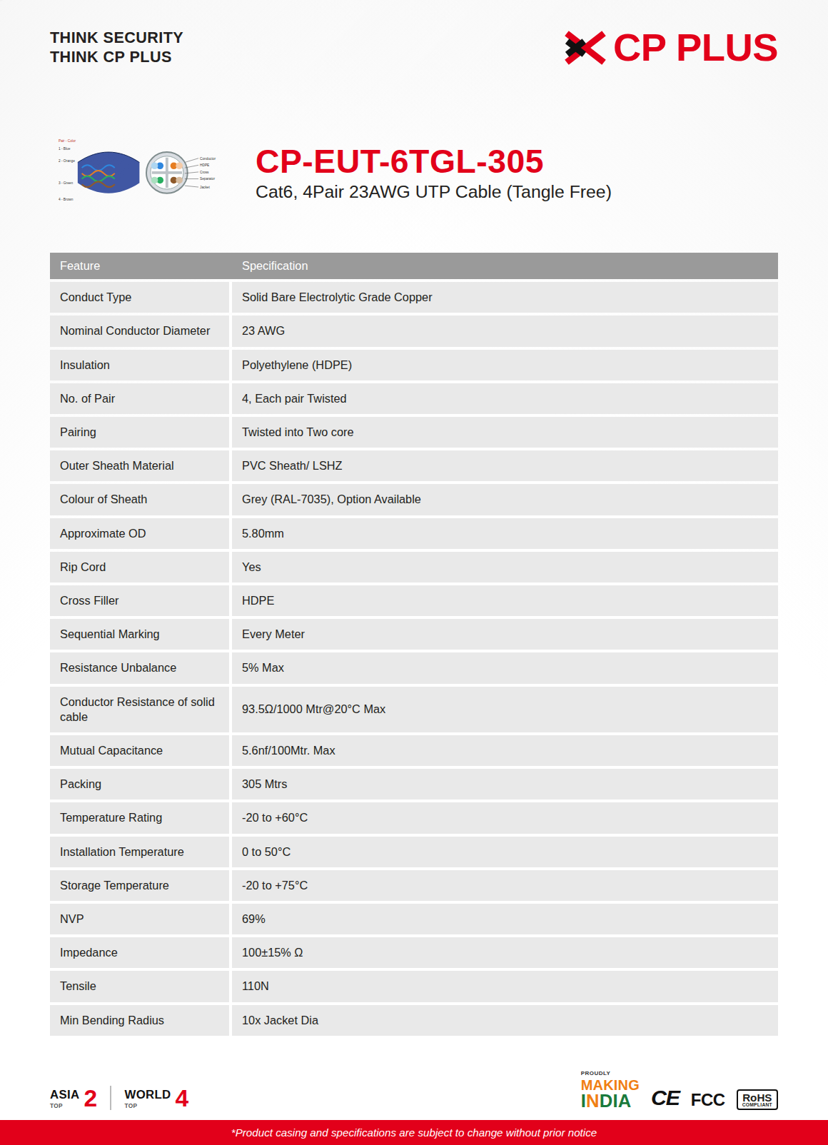THINK SECURITY
THINK CP PLUS
CP PLUS
Pair - Color 1 - Blue 2 - Orange 3 - Green 4 - Brown Conductor HDPE Cross Separator Jacket
CP-EUT-6TGL-305
Cat6, 4Pair 23AWG UTP Cable (Tangle Free)
| Feature | Specification |
| --- | --- |
| Conduct Type | Solid Bare Electrolytic Grade Copper |
| Nominal Conductor Diameter | 23 AWG |
| Insulation | Polyethylene (HDPE) |
| No. of Pair | 4, Each pair Twisted |
| Pairing | Twisted into Two core |
| Outer Sheath Material | PVC Sheath/ LSHZ |
| Colour of Sheath | Grey (RAL-7035), Option Available |
| Approximate OD | 5.80mm |
| Rip Cord | Yes |
| Cross Filler | HDPE |
| Sequential Marking | Every Meter |
| Resistance Unbalance | 5% Max |
| Conductor Resistance of solid cable | 93.5Ω/1000 Mtr@20°C Max |
| Mutual Capacitance | 5.6nf/100Mtr. Max |
| Packing | 305 Mtrs |
| Temperature Rating | -20 to +60°C |
| Installation Temperature | 0 to 50°C |
| Storage Temperature | -20 to +75°C |
| NVP | 69% |
| Impedance | 100±15% Ω |
| Tensile | 110N |
| Min Bending Radius | 10x Jacket Dia |
ASIATOP 2
WORLDTOP 4
PROUDLY MAKING INDIA
CE
FCC
RoHS
COMPLIANT
*Product casing and specifications are subject to change without prior notice